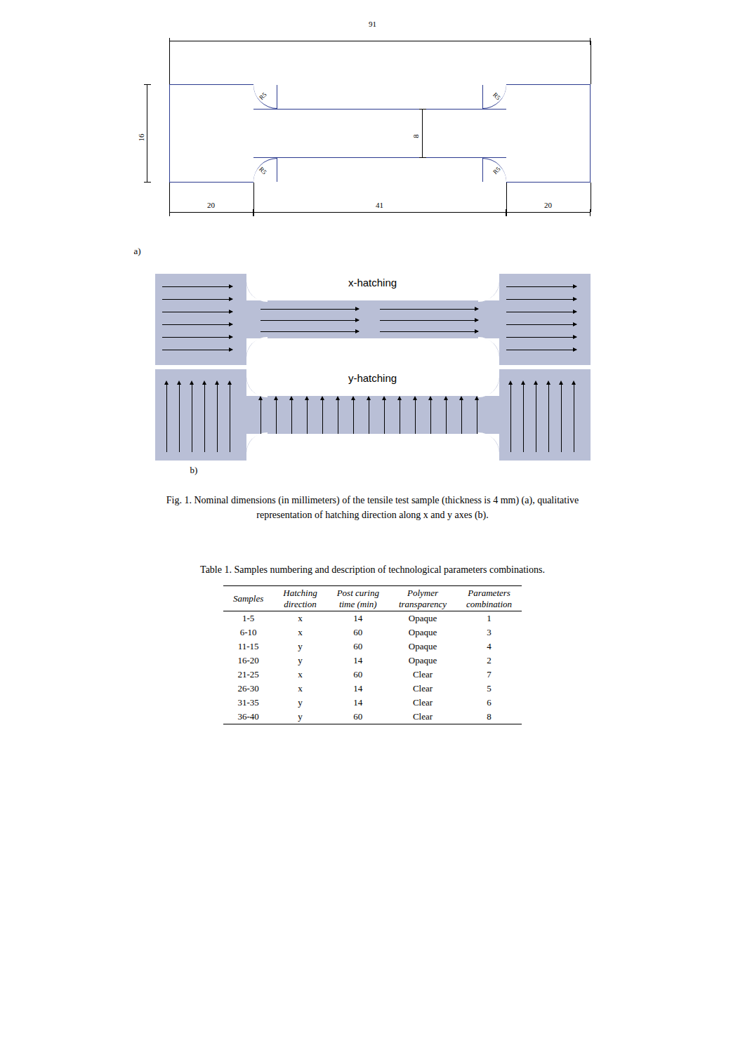91
R5 R5 R5 R5
16
8
20 41 20
a)
x-hatching
y-hatching
b)
Fig. 1. Nominal dimensions (in millimeters) of the tensile test sample (thickness is 4 mm) (a), qualitative representation of hatching direction along x and y axes (b).
Table 1. Samples numbering and description of technological parameters combinations.
| Samples | Hatching direction | Post curing time (min) | Polymer transparency | Parameters combination |
| --- | --- | --- | --- | --- |
| 1-5 | x | 14 | Opaque | 1 |
| 6-10 | x | 60 | Opaque | 3 |
| 11-15 | y | 60 | Opaque | 4 |
| 16-20 | y | 14 | Opaque | 2 |
| 21-25 | x | 60 | Clear | 7 |
| 26-30 | x | 14 | Clear | 5 |
| 31-35 | y | 14 | Clear | 6 |
| 36-40 | y | 60 | Clear | 8 |